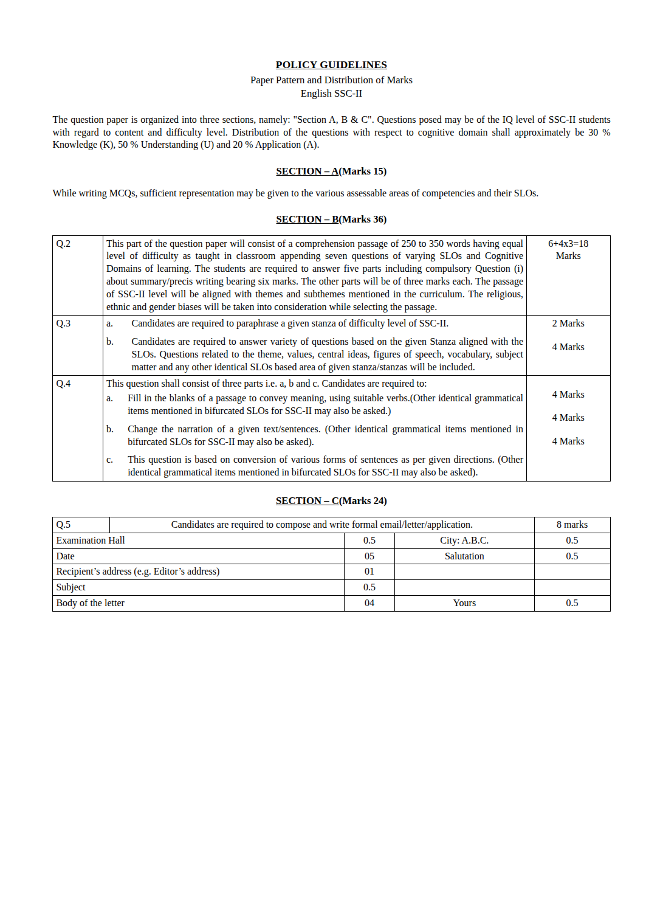POLICY GUIDELINES
Paper Pattern and Distribution of Marks
English SSC-II
The question paper is organized into three sections, namely: "Section A, B & C". Questions posed may be of the IQ level of SSC-II students with regard to content and difficulty level. Distribution of the questions with respect to cognitive domain shall approximately be 30 % Knowledge (K), 50 % Understanding (U) and 20 % Application (A).
SECTION – A(Marks 15)
While writing MCQs, sufficient representation may be given to the various assessable areas of competencies and their SLOs.
SECTION – B(Marks 36)
| Q.2 | This part of the question paper will consist of a comprehension passage of 250 to 350 words having equal level of difficulty as taught in classroom appending seven questions of varying SLOs and Cognitive Domains of learning. The students are required to answer five parts including compulsory Question (i) about summary/precis writing bearing six marks. The other parts will be of three marks each. The passage of SSC-II level will be aligned with themes and subthemes mentioned in the curriculum. The religious, ethnic and gender biases will be taken into consideration while selecting the passage. | 6+4x3=18 Marks |
| Q.3 | a. Candidates are required to paraphrase a given stanza of difficulty level of SSC-II. b. Candidates are required to answer variety of questions based on the given Stanza aligned with the SLOs. Questions related to the theme, values, central ideas, figures of speech, vocabulary, subject matter and any other identical SLOs based area of given stanza/stanzas will be included. | 2 Marks 4 Marks |
| Q.4 | This question shall consist of three parts i.e. a, b and c. Candidates are required to: a. Fill in the blanks of a passage to convey meaning, using suitable verbs.(Other identical grammatical items mentioned in bifurcated SLOs for SSC-II may also be asked.) b. Change the narration of a given text/sentences. (Other identical grammatical items mentioned in bifurcated SLOs for SSC-II may also be asked). c. This question is based on conversion of various forms of sentences as per given directions. (Other identical grammatical items mentioned in bifurcated SLOs for SSC-II may also be asked). | 4 Marks 4 Marks 4 Marks |
SECTION – C(Marks 24)
| Q.5 | Candidates are required to compose and write formal email/letter/application. | 8 marks |
| Examination Hall | 0.5 | City: A.B.C. | 0.5 |
| Date | 05 | Salutation | 0.5 |
| Recipient’s address (e.g. Editor’s address) | 01 | | |
| Subject | 0.5 | | |
| Body of the letter | 04 | Yours | 0.5 |